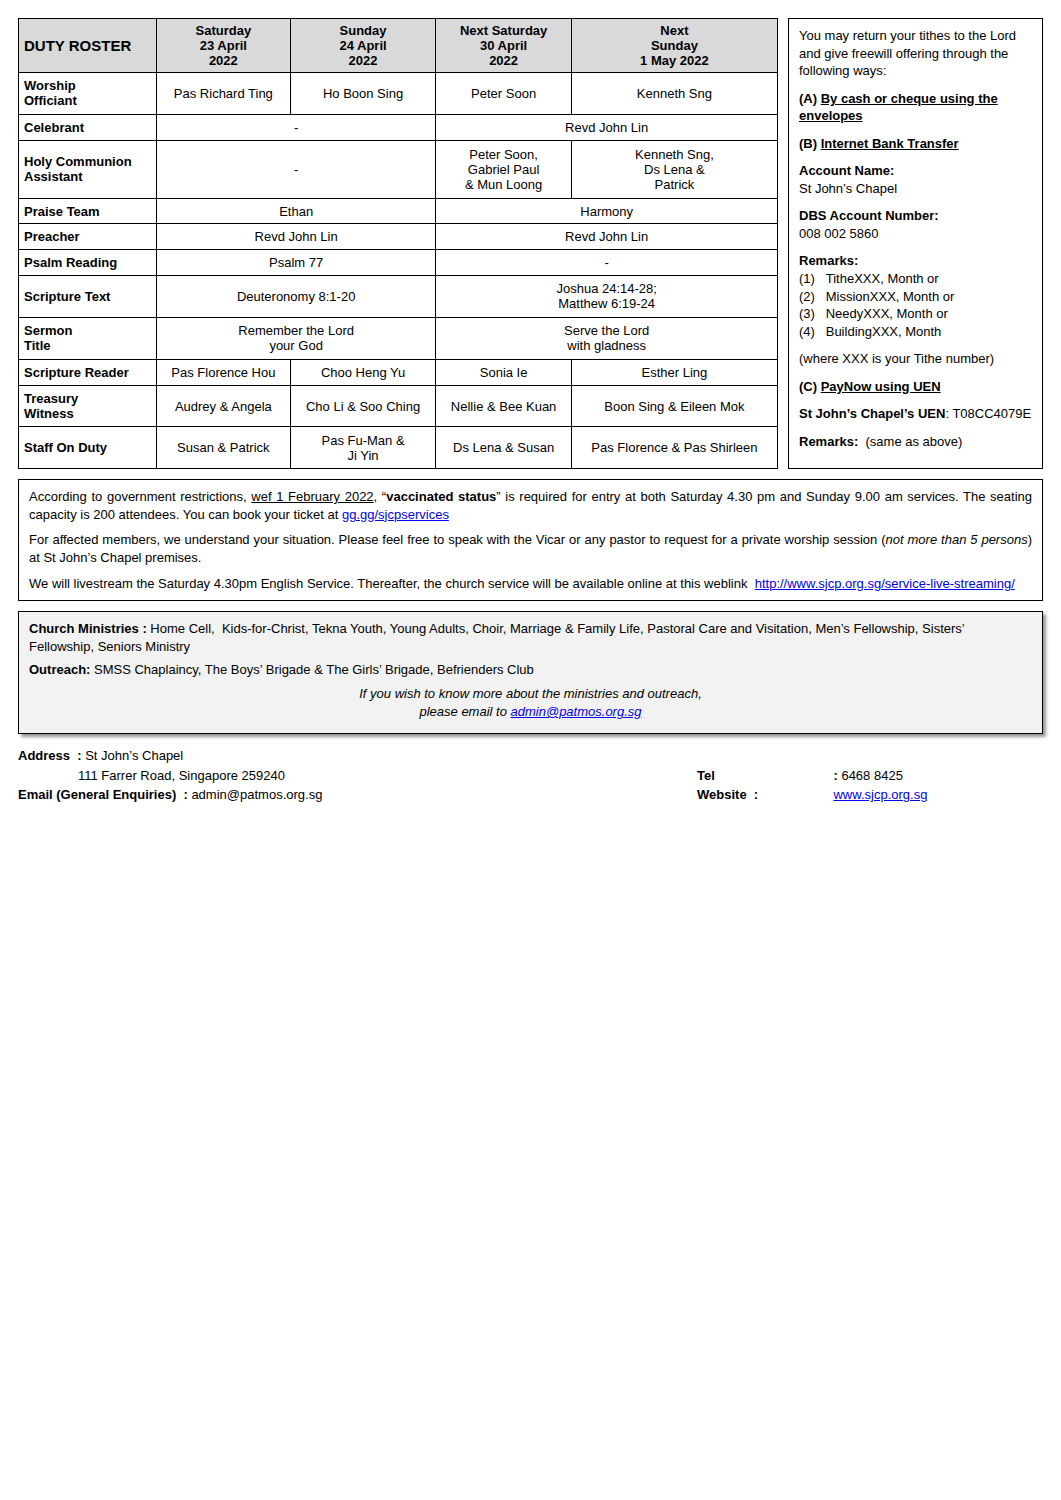| DUTY ROSTER | Saturday 23 April 2022 | Sunday 24 April 2022 | Next Saturday 30 April 2022 | Next Sunday 1 May 2022 |
| --- | --- | --- | --- | --- |
| Worship Officiant | Pas Richard Ting | Ho Boon Sing | Peter Soon | Kenneth Sng |
| Celebrant | - | Revd John Lin |
| Holy Communion Assistant | - | Peter Soon, Gabriel Paul & Mun Loong | Kenneth Sng, Ds Lena & Patrick |
| Praise Team | Ethan | Harmony |
| Preacher | Revd John Lin | Revd John Lin |
| Psalm Reading | Psalm 77 | - |
| Scripture Text | Deuteronomy 8:1-20 | Joshua 24:14-28; Matthew 6:19-24 |
| Sermon Title | Remember the Lord your God | Serve the Lord with gladness |
| Scripture Reader | Pas Florence Hou | Choo Heng Yu | Sonia Ie | Esther Ling |
| Treasury Witness | Audrey & Angela | Cho Li & Soo Ching | Nellie & Bee Kuan | Boon Sing & Eileen Mok |
| Staff On Duty | Susan & Patrick | Pas Fu-Man & Ji Yin | Ds Lena & Susan | Pas Florence & Pas Shirleen |
You may return your tithes to the Lord and give freewill offering through the following ways:
(A) By cash or cheque using the envelopes
(B) Internet Bank Transfer
Account Name:
St John’s Chapel
DBS Account Number:
008 002 5860
Remarks:
(1) TitheXXX, Month or
(2) MissionXXX, Month or
(3) NeedyXXX, Month or
(4) BuildingXXX, Month
(where XXX is your Tithe number)
(C) PayNow using UEN
St John’s Chapel’s UEN: T08CC4079E
Remarks: (same as above)
According to government restrictions, wef 1 February 2022, “vaccinated status” is required for entry at both Saturday 4.30 pm and Sunday 9.00 am services. The seating capacity is 200 attendees. You can book your ticket at gg.gg/sjcpservices
For affected members, we understand your situation. Please feel free to speak with the Vicar or any pastor to request for a private worship session (not more than 5 persons) at St John’s Chapel premises.
We will livestream the Saturday 4.30pm English Service. Thereafter, the church service will be available online at this weblink http://www.sjcp.org.sg/service-live-streaming/
Church Ministries : Home Cell, Kids-for-Christ, Tekna Youth, Young Adults, Choir, Marriage & Family Life, Pastoral Care and Visitation, Men’s Fellowship, Sisters’ Fellowship, Seniors Ministry
Outreach: SMSS Chaplaincy, The Boys’ Brigade & The Girls’ Brigade, Befrienders Club
If you wish to know more about the ministries and outreach,
please email to admin@patmos.org.sg
| Address : St John’s Chapel | | |
| 111 Farrer Road, Singapore 259240 | Tel | : 6468 8425 |
| Email (General Enquiries) : admin@patmos.org.sg | Website : | www.sjcp.org.sg |